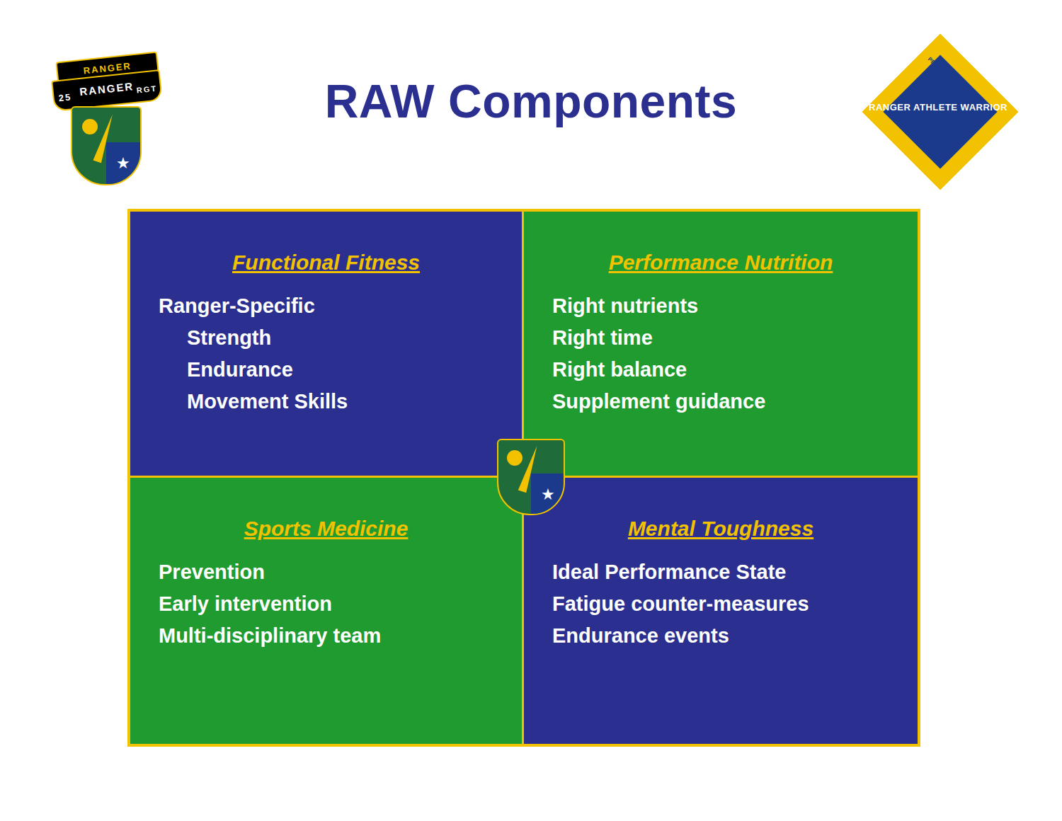RANGER
25 RANGERRGT
★
RAW Components
FUNCTIONAL FITNESS
PERFORMANCE NUTRITION
RANGER ATHLETE WARRIOR
SPORTS MEDICINE
MENTAL TOUGHNESS
Functional Fitness
Ranger-Specific
Strength
Endurance
Movement Skills
Performance Nutrition
Right nutrients
Right time
Right balance
Supplement guidance
Sports Medicine
Prevention
Early intervention
Multi-disciplinary team
Mental Toughness
Ideal Performance State
Fatigue counter-measures
Endurance events
★